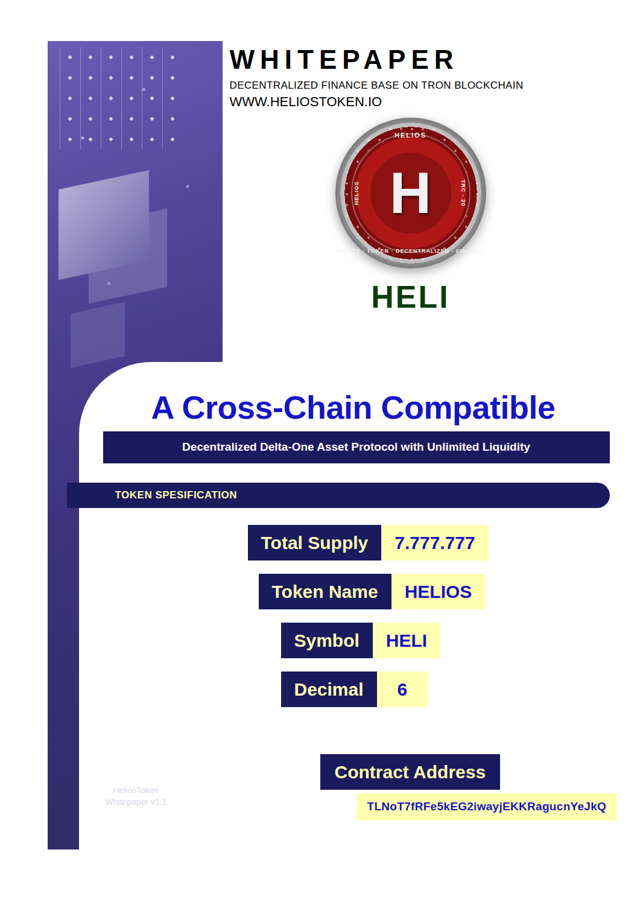WHITEPAPER
DECENTRALIZED FINANCE BASE ON TRON BLOCKCHAIN
WWW.HELIOSTOKEN.IO
HELIOS HELIOS TRC - 20 H HELIOS · TOKEN · DECENTRALIZED · FINANCE
HELI
A Cross-Chain Compatible
Decentralized Delta-One Asset Protocol with Unlimited Liquidity
TOKEN SPESIFICATION
Total Supply
7.777.777
Token Name
HELIOS
Symbol
HELI
Decimal
6
Contract Address
TLNoT7fRFe5kEG2iwayjEKKRagucnYeJkQ
HeliosToken
Whitepaper v1.1